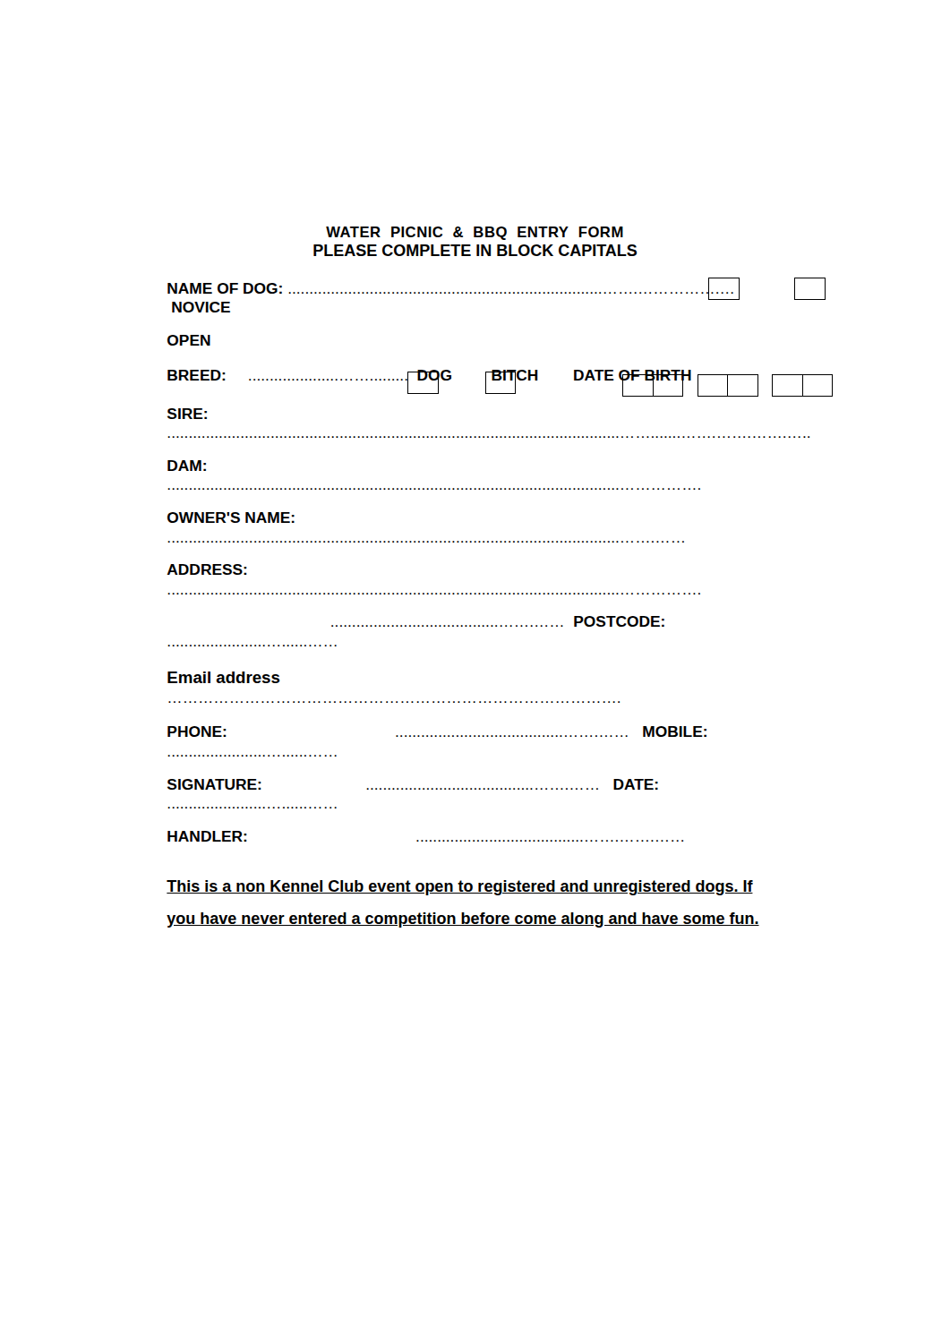WATER PICNIC & BBQ ENTRY FORM
PLEASE COMPLETE IN BLOCK CAPITALS
NAME OF DOG: .........................................................................…….…………….… NOVICE
OPEN
BREED: .....................……......... DOG BITCH DATE OF BIRTH
SIRE: .........................................................................................................…….......…….…….…….…..
DAM: .........................................................................................................…………….
OWNER'S NAME: .........................................................................................................…….……
ADDRESS: .........................................................................................................…………….
.......................................…….…… POSTCODE: .......................…......……
Email address …………………………………………………………………………….
PHONE: .......................................…….…… MOBILE: .......................…......……
SIGNATURE: .......................................…….…… DATE: .......................…......……
HANDLER: .......................................…….…….……
This is a non Kennel Club event open to registered and unregistered dogs. If you have never entered a competition before come along and have some fun.